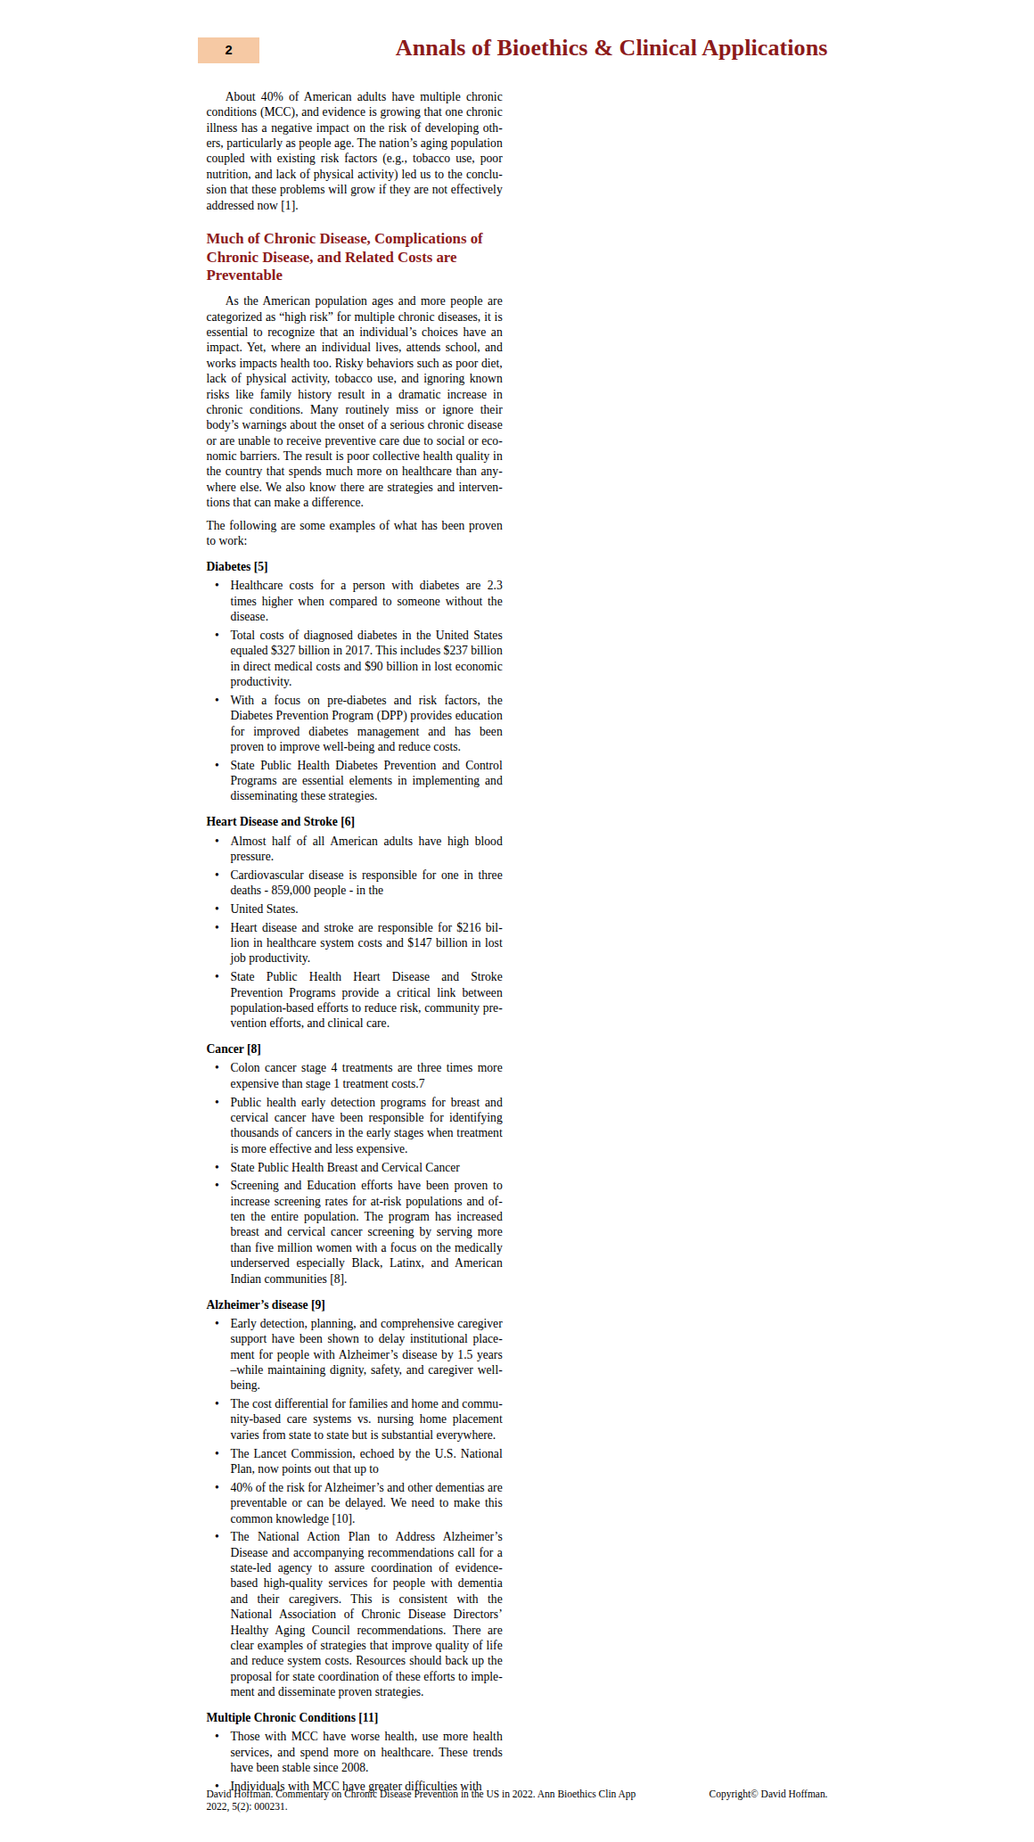2
Annals of Bioethics & Clinical Applications
About 40% of American adults have multiple chronic conditions (MCC), and evidence is growing that one chronic illness has a negative impact on the risk of developing others, particularly as people age. The nation’s aging population coupled with existing risk factors (e.g., tobacco use, poor nutrition, and lack of physical activity) led us to the conclusion that these problems will grow if they are not effectively addressed now [1].
Much of Chronic Disease, Complications of Chronic Disease, and Related Costs are Preventable
As the American population ages and more people are categorized as “high risk” for multiple chronic diseases, it is essential to recognize that an individual’s choices have an impact. Yet, where an individual lives, attends school, and works impacts health too. Risky behaviors such as poor diet, lack of physical activity, tobacco use, and ignoring known risks like family history result in a dramatic increase in chronic conditions. Many routinely miss or ignore their body’s warnings about the onset of a serious chronic disease or are unable to receive preventive care due to social or economic barriers. The result is poor collective health quality in the country that spends much more on healthcare than anywhere else. We also know there are strategies and interventions that can make a difference.
The following are some examples of what has been proven to work:
Diabetes [5]
Healthcare costs for a person with diabetes are 2.3 times higher when compared to someone without the disease.
Total costs of diagnosed diabetes in the United States equaled $327 billion in 2017. This includes $237 billion in direct medical costs and $90 billion in lost economic productivity.
With a focus on pre-diabetes and risk factors, the Diabetes Prevention Program (DPP) provides education for improved diabetes management and has been proven to improve well-being and reduce costs.
State Public Health Diabetes Prevention and Control Programs are essential elements in implementing and disseminating these strategies.
Heart Disease and Stroke [6]
Almost half of all American adults have high blood pressure.
Cardiovascular disease is responsible for one in three deaths - 859,000 people - in the
United States.
Heart disease and stroke are responsible for $216 billion in healthcare system costs and $147 billion in lost job productivity.
State Public Health Heart Disease and Stroke Prevention Programs provide a critical link between population-based efforts to reduce risk, community prevention efforts, and clinical care.
Cancer [8]
Colon cancer stage 4 treatments are three times more expensive than stage 1 treatment costs.7
Public health early detection programs for breast and cervical cancer have been responsible for identifying thousands of cancers in the early stages when treatment is more effective and less expensive.
State Public Health Breast and Cervical Cancer
Screening and Education efforts have been proven to increase screening rates for at-risk populations and often the entire population. The program has increased breast and cervical cancer screening by serving more than five million women with a focus on the medically underserved especially Black, Latinx, and American Indian communities [8].
Alzheimer’s disease [9]
Early detection, planning, and comprehensive caregiver support have been shown to delay institutional placement for people with Alzheimer’s disease by 1.5 years –while maintaining dignity, safety, and caregiver well-being.
The cost differential for families and home and community-based care systems vs. nursing home placement varies from state to state but is substantial everywhere.
The Lancet Commission, echoed by the U.S. National Plan, now points out that up to
40% of the risk for Alzheimer’s and other dementias are preventable or can be delayed. We need to make this common knowledge [10].
The National Action Plan to Address Alzheimer’s Disease and accompanying recommendations call for a state-led agency to assure coordination of evidence-based high-quality services for people with dementia and their caregivers. This is consistent with the National Association of Chronic Disease Directors’ Healthy Aging Council recommendations. There are clear examples of strategies that improve quality of life and reduce system costs. Resources should back up the proposal for state coordination of these efforts to implement and disseminate proven strategies.
Multiple Chronic Conditions [11]
Those with MCC have worse health, use more health services, and spend more on healthcare. These trends have been stable since 2008.
Individuals with MCC have greater difficulties with
David Hoffman. Commentary on Chronic Disease Prevention in the US in 2022. Ann Bioethics Clin App 2022, 5(2): 000231.
Copyright© David Hoffman.